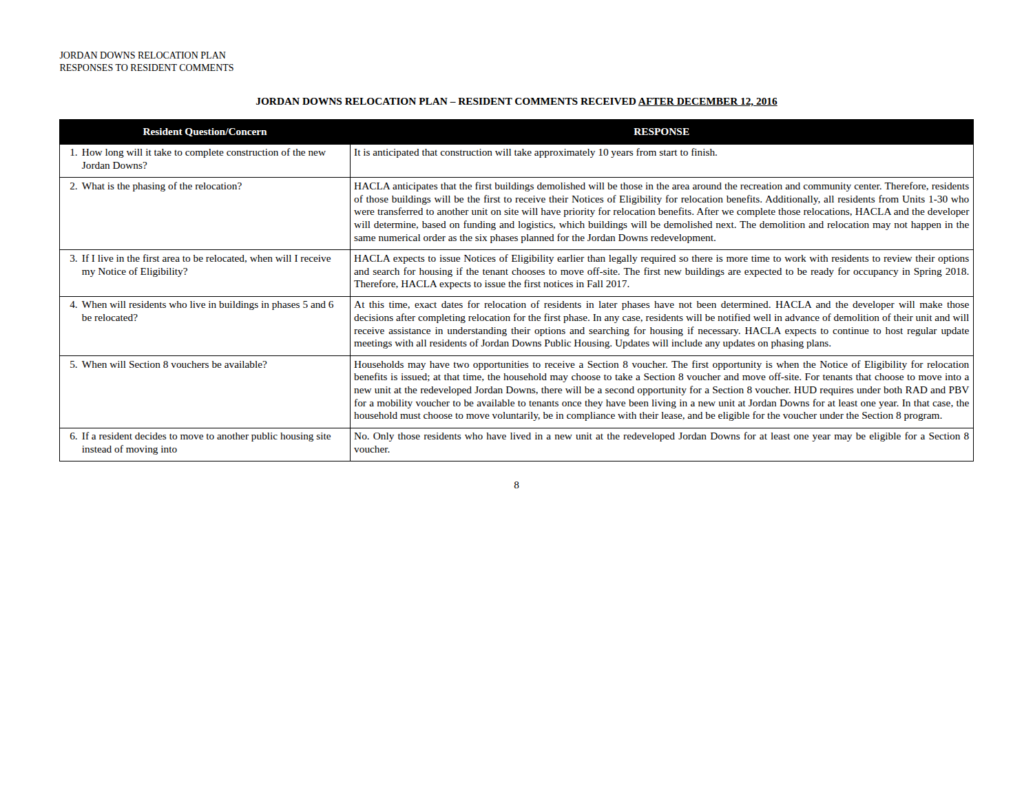JORDAN DOWNS RELOCATION PLAN
RESPONSES TO RESIDENT COMMENTS
JORDAN DOWNS RELOCATION PLAN – RESIDENT COMMENTS RECEIVED AFTER DECEMBER 12, 2016
| Resident Question/Concern | RESPONSE |
| --- | --- |
| How long will it take to complete construction of the new Jordan Downs? | It is anticipated that construction will take approximately 10 years from start to finish. |
| What is the phasing of the relocation? | HACLA anticipates that the first buildings demolished will be those in the area around the recreation and community center. Therefore, residents of those buildings will be the first to receive their Notices of Eligibility for relocation benefits. Additionally, all residents from Units 1-30 who were transferred to another unit on site will have priority for relocation benefits. After we complete those relocations, HACLA and the developer will determine, based on funding and logistics, which buildings will be demolished next. The demolition and relocation may not happen in the same numerical order as the six phases planned for the Jordan Downs redevelopment. |
| If I live in the first area to be relocated, when will I receive my Notice of Eligibility? | HACLA expects to issue Notices of Eligibility earlier than legally required so there is more time to work with residents to review their options and search for housing if the tenant chooses to move off-site. The first new buildings are expected to be ready for occupancy in Spring 2018. Therefore, HACLA expects to issue the first notices in Fall 2017. |
| When will residents who live in buildings in phases 5 and 6 be relocated? | At this time, exact dates for relocation of residents in later phases have not been determined. HACLA and the developer will make those decisions after completing relocation for the first phase. In any case, residents will be notified well in advance of demolition of their unit and will receive assistance in understanding their options and searching for housing if necessary. HACLA expects to continue to host regular update meetings with all residents of Jordan Downs Public Housing. Updates will include any updates on phasing plans. |
| When will Section 8 vouchers be available? | Households may have two opportunities to receive a Section 8 voucher. The first opportunity is when the Notice of Eligibility for relocation benefits is issued; at that time, the household may choose to take a Section 8 voucher and move off-site. For tenants that choose to move into a new unit at the redeveloped Jordan Downs, there will be a second opportunity for a Section 8 voucher. HUD requires under both RAD and PBV for a mobility voucher to be available to tenants once they have been living in a new unit at Jordan Downs for at least one year. In that case, the household must choose to move voluntarily, be in compliance with their lease, and be eligible for the voucher under the Section 8 program. |
| If a resident decides to move to another public housing site instead of moving into | No. Only those residents who have lived in a new unit at the redeveloped Jordan Downs for at least one year may be eligible for a Section 8 voucher. |
8